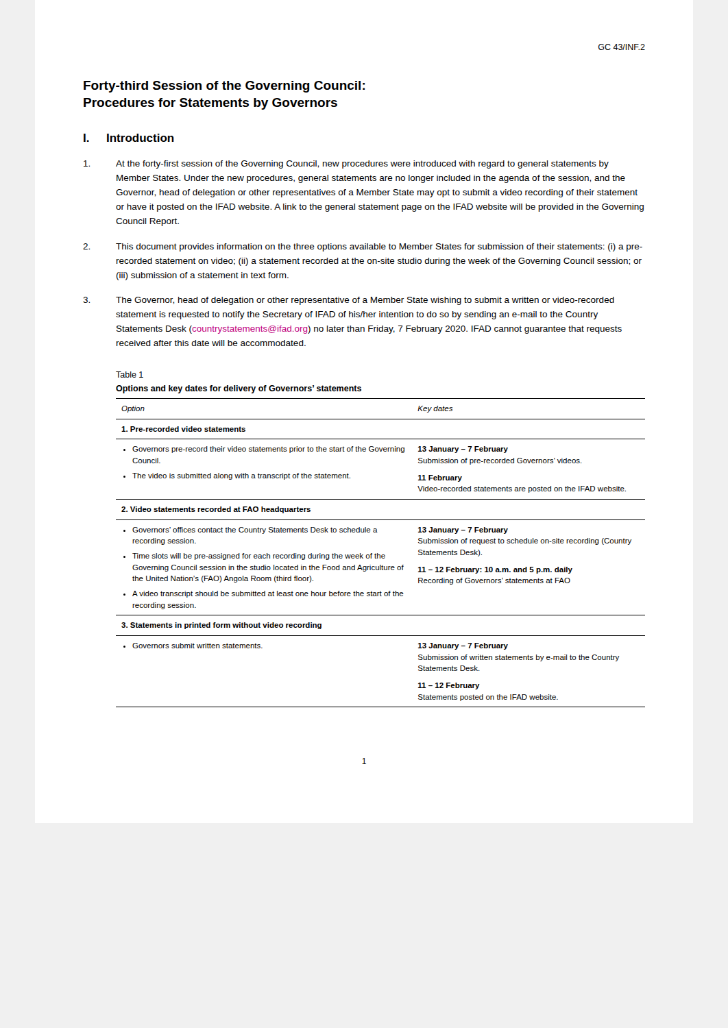GC 43/INF.2
Forty-third Session of the Governing Council:
Procedures for Statements by Governors
I. Introduction
1. At the forty-first session of the Governing Council, new procedures were introduced with regard to general statements by Member States. Under the new procedures, general statements are no longer included in the agenda of the session, and the Governor, head of delegation or other representatives of a Member State may opt to submit a video recording of their statement or have it posted on the IFAD website. A link to the general statement page on the IFAD website will be provided in the Governing Council Report.
2. This document provides information on the three options available to Member States for submission of their statements: (i) a pre-recorded statement on video; (ii) a statement recorded at the on-site studio during the week of the Governing Council session; or (iii) submission of a statement in text form.
3. The Governor, head of delegation or other representative of a Member State wishing to submit a written or video-recorded statement is requested to notify the Secretary of IFAD of his/her intention to do so by sending an e-mail to the Country Statements Desk (countrystatements@ifad.org) no later than Friday, 7 February 2020. IFAD cannot guarantee that requests received after this date will be accommodated.
Table 1
Options and key dates for delivery of Governors’ statements
| Option | Key dates |
| --- | --- |
| 1. Pre-recorded video statements | |
| Governors pre-record their video statements prior to the start of the Governing Council. The video is submitted along with a transcript of the statement. | 13 January – 7 February Submission of pre-recorded Governors’ videos. 11 February Video-recorded statements are posted on the IFAD website. |
| 2. Video statements recorded at FAO headquarters | |
| Governors’ offices contact the Country Statements Desk to schedule a recording session. Time slots will be pre-assigned for each recording during the week of the Governing Council session in the studio located in the Food and Agriculture of the United Nation’s (FAO) Angola Room (third floor). A video transcript should be submitted at least one hour before the start of the recording session. | 13 January – 7 February Submission of request to schedule on-site recording (Country Statements Desk). 11 – 12 February: 10 a.m. and 5 p.m. daily Recording of Governors’ statements at FAO |
| 3. Statements in printed form without video recording | |
| Governors submit written statements. | 13 January – 7 February Submission of written statements by e-mail to the Country Statements Desk. 11 – 12 February Statements posted on the IFAD website. |
1